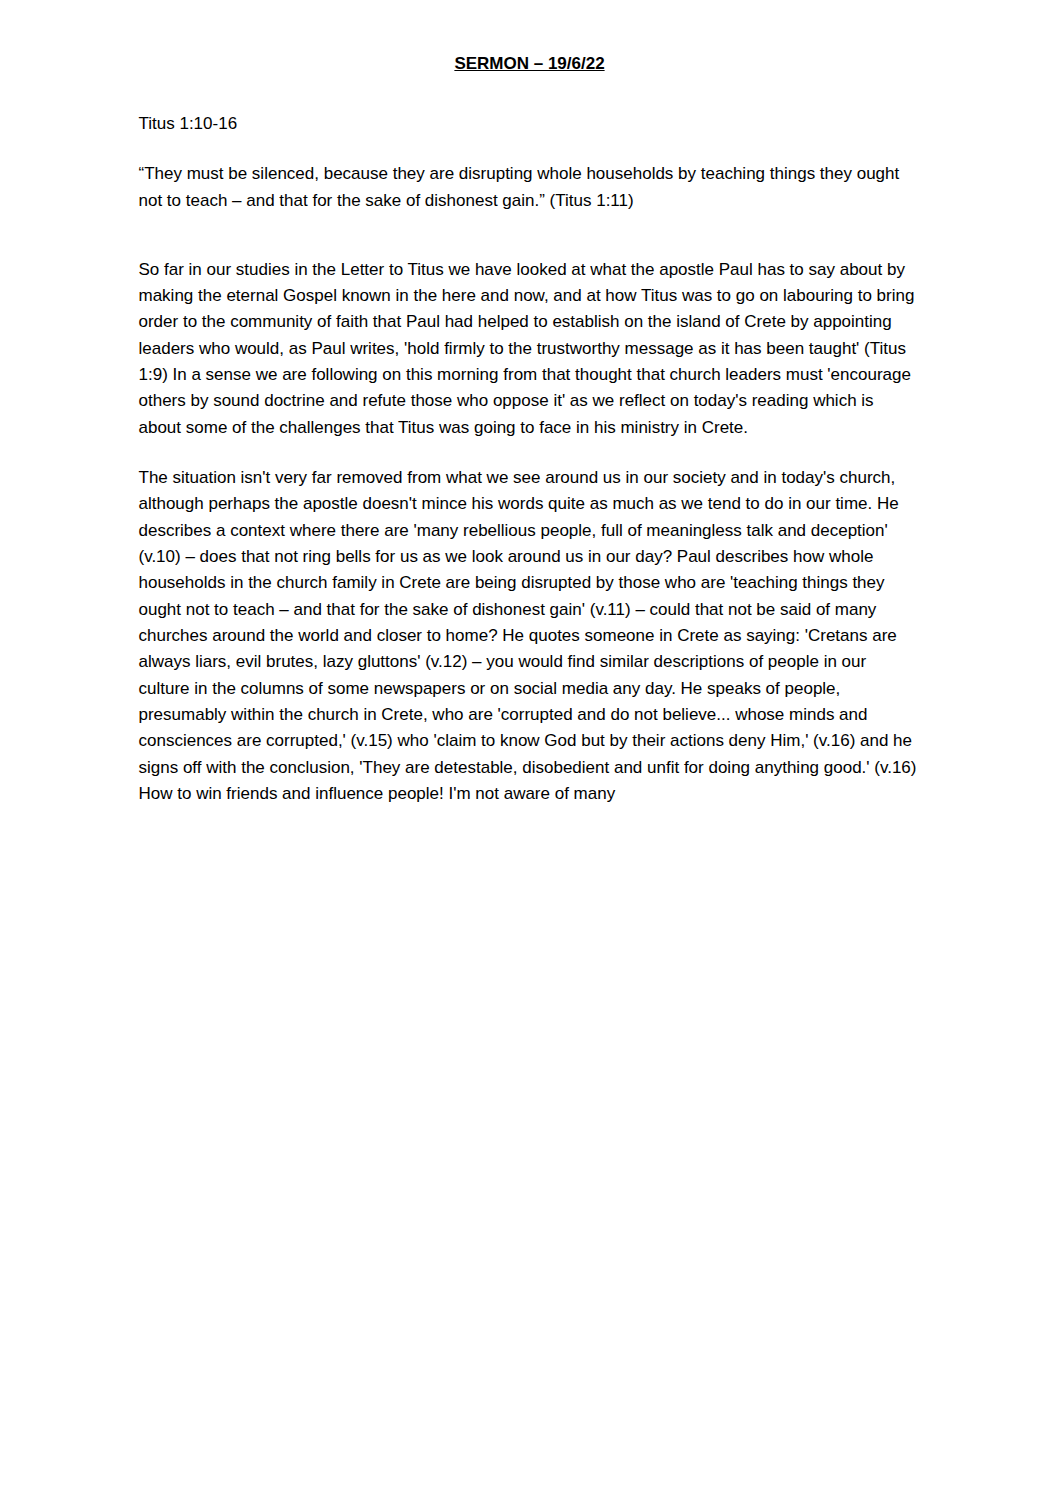SERMON – 19/6/22
Titus 1:10-16
“They must be silenced, because they are disrupting whole households by teaching things they ought not to teach – and that for the sake of dishonest gain.” (Titus 1:11)
So far in our studies in the Letter to Titus we have looked at what the apostle Paul has to say about by making the eternal Gospel known in the here and now, and at how Titus was to go on labouring to bring order to the community of faith that Paul had helped to establish on the island of Crete by appointing leaders who would, as Paul writes, 'hold firmly to the trustworthy message as it has been taught' (Titus 1:9) In a sense we are following on this morning from that thought that church leaders must 'encourage others by sound doctrine and refute those who oppose it' as we reflect on today's reading which is about some of the challenges that Titus was going to face in his ministry in Crete.
The situation isn't very far removed from what we see around us in our society and in today's church, although perhaps the apostle doesn't mince his words quite as much as we tend to do in our time. He describes a context where there are 'many rebellious people, full of meaningless talk and deception' (v.10) – does that not ring bells for us as we look around us in our day? Paul describes how whole households in the church family in Crete are being disrupted by those who are 'teaching things they ought not to teach – and that for the sake of dishonest gain' (v.11) – could that not be said of many churches around the world and closer to home? He quotes someone in Crete as saying: 'Cretans are always liars, evil brutes, lazy gluttons' (v.12) – you would find similar descriptions of people in our culture in the columns of some newspapers or on social media any day. He speaks of people, presumably within the church in Crete, who are 'corrupted and do not believe... whose minds and consciences are corrupted,' (v.15) who 'claim to know God but by their actions deny Him,' (v.16) and he signs off with the conclusion, 'They are detestable, disobedient and unfit for doing anything good.' (v.16) How to win friends and influence people! I'm not aware of many